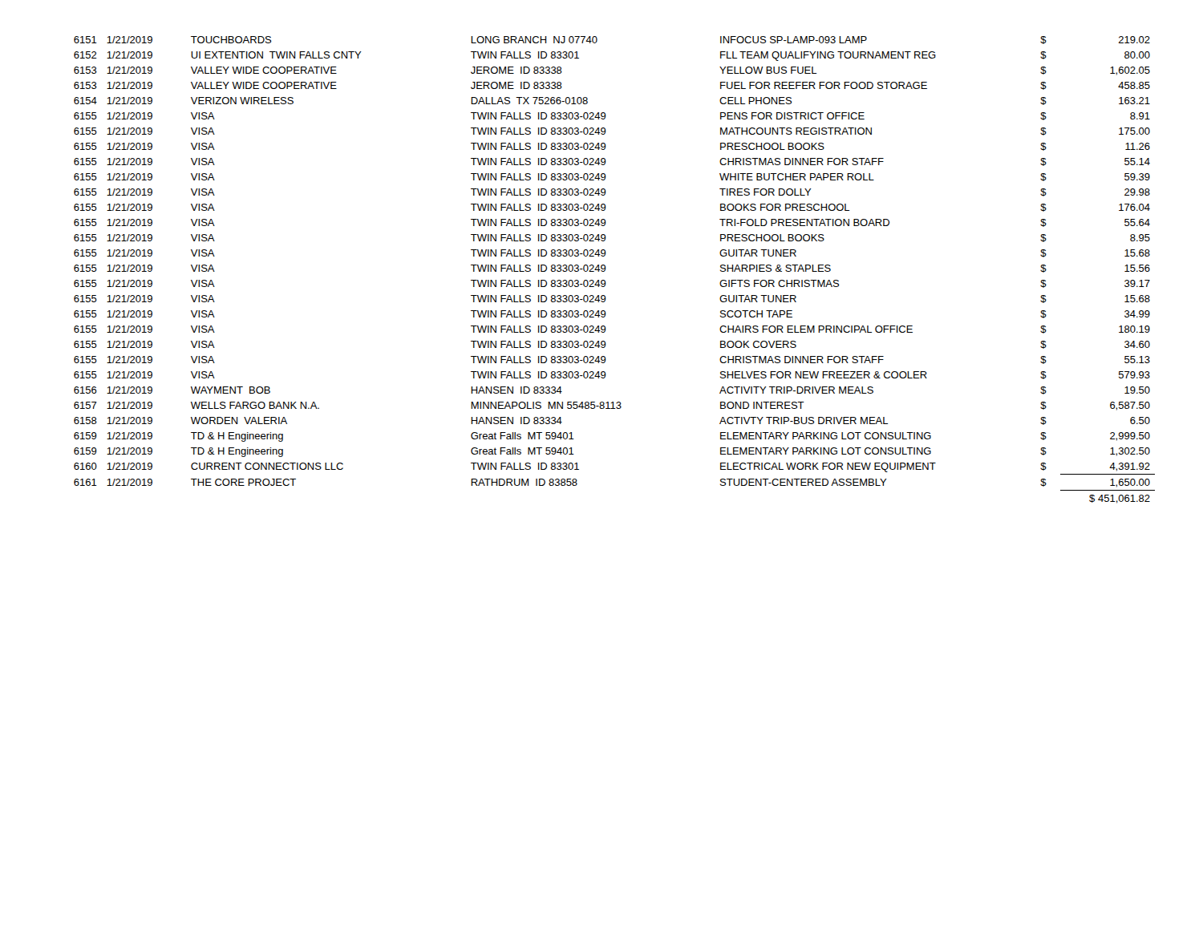| 6151 | 1/21/2019 | TOUCHBOARDS | LONG BRANCH NJ 07740 | INFOCUS SP-LAMP-093 LAMP | $ | 219.02 |
| 6152 | 1/21/2019 | UI EXTENTION TWIN FALLS CNTY | TWIN FALLS ID 83301 | FLL TEAM QUALIFYING TOURNAMENT REG | $ | 80.00 |
| 6153 | 1/21/2019 | VALLEY WIDE COOPERATIVE | JEROME ID 83338 | YELLOW BUS FUEL | $ | 1,602.05 |
| 6153 | 1/21/2019 | VALLEY WIDE COOPERATIVE | JEROME ID 83338 | FUEL FOR REEFER FOR FOOD STORAGE | $ | 458.85 |
| 6154 | 1/21/2019 | VERIZON WIRELESS | DALLAS TX 75266-0108 | CELL PHONES | $ | 163.21 |
| 6155 | 1/21/2019 | VISA | TWIN FALLS ID 83303-0249 | PENS FOR DISTRICT OFFICE | $ | 8.91 |
| 6155 | 1/21/2019 | VISA | TWIN FALLS ID 83303-0249 | MATHCOUNTS REGISTRATION | $ | 175.00 |
| 6155 | 1/21/2019 | VISA | TWIN FALLS ID 83303-0249 | PRESCHOOL BOOKS | $ | 11.26 |
| 6155 | 1/21/2019 | VISA | TWIN FALLS ID 83303-0249 | CHRISTMAS DINNER FOR STAFF | $ | 55.14 |
| 6155 | 1/21/2019 | VISA | TWIN FALLS ID 83303-0249 | WHITE BUTCHER PAPER ROLL | $ | 59.39 |
| 6155 | 1/21/2019 | VISA | TWIN FALLS ID 83303-0249 | TIRES FOR DOLLY | $ | 29.98 |
| 6155 | 1/21/2019 | VISA | TWIN FALLS ID 83303-0249 | BOOKS FOR PRESCHOOL | $ | 176.04 |
| 6155 | 1/21/2019 | VISA | TWIN FALLS ID 83303-0249 | TRI-FOLD PRESENTATION BOARD | $ | 55.64 |
| 6155 | 1/21/2019 | VISA | TWIN FALLS ID 83303-0249 | PRESCHOOL BOOKS | $ | 8.95 |
| 6155 | 1/21/2019 | VISA | TWIN FALLS ID 83303-0249 | GUITAR TUNER | $ | 15.68 |
| 6155 | 1/21/2019 | VISA | TWIN FALLS ID 83303-0249 | SHARPIES & STAPLES | $ | 15.56 |
| 6155 | 1/21/2019 | VISA | TWIN FALLS ID 83303-0249 | GIFTS FOR CHRISTMAS | $ | 39.17 |
| 6155 | 1/21/2019 | VISA | TWIN FALLS ID 83303-0249 | GUITAR TUNER | $ | 15.68 |
| 6155 | 1/21/2019 | VISA | TWIN FALLS ID 83303-0249 | SCOTCH TAPE | $ | 34.99 |
| 6155 | 1/21/2019 | VISA | TWIN FALLS ID 83303-0249 | CHAIRS FOR ELEM PRINCIPAL OFFICE | $ | 180.19 |
| 6155 | 1/21/2019 | VISA | TWIN FALLS ID 83303-0249 | BOOK COVERS | $ | 34.60 |
| 6155 | 1/21/2019 | VISA | TWIN FALLS ID 83303-0249 | CHRISTMAS DINNER FOR STAFF | $ | 55.13 |
| 6155 | 1/21/2019 | VISA | TWIN FALLS ID 83303-0249 | SHELVES FOR NEW FREEZER & COOLER | $ | 579.93 |
| 6156 | 1/21/2019 | WAYMENT BOB | HANSEN ID 83334 | ACTIVITY TRIP-DRIVER MEALS | $ | 19.50 |
| 6157 | 1/21/2019 | WELLS FARGO BANK N.A. | MINNEAPOLIS MN 55485-8113 | BOND INTEREST | $ | 6,587.50 |
| 6158 | 1/21/2019 | WORDEN VALERIA | HANSEN ID 83334 | ACTIVTY TRIP-BUS DRIVER MEAL | $ | 6.50 |
| 6159 | 1/21/2019 | TD & H Engineering | Great Falls MT 59401 | ELEMENTARY PARKING LOT CONSULTING | $ | 2,999.50 |
| 6159 | 1/21/2019 | TD & H Engineering | Great Falls MT 59401 | ELEMENTARY PARKING LOT CONSULTING | $ | 1,302.50 |
| 6160 | 1/21/2019 | CURRENT CONNECTIONS LLC | TWIN FALLS ID 83301 | ELECTRICAL WORK FOR NEW EQUIPMENT | $ | 4,391.92 |
| 6161 | 1/21/2019 | THE CORE PROJECT | RATHDRUM ID 83858 | STUDENT-CENTERED ASSEMBLY | $ | 1,650.00 |
| | | | | | | $ 451,061.82 |